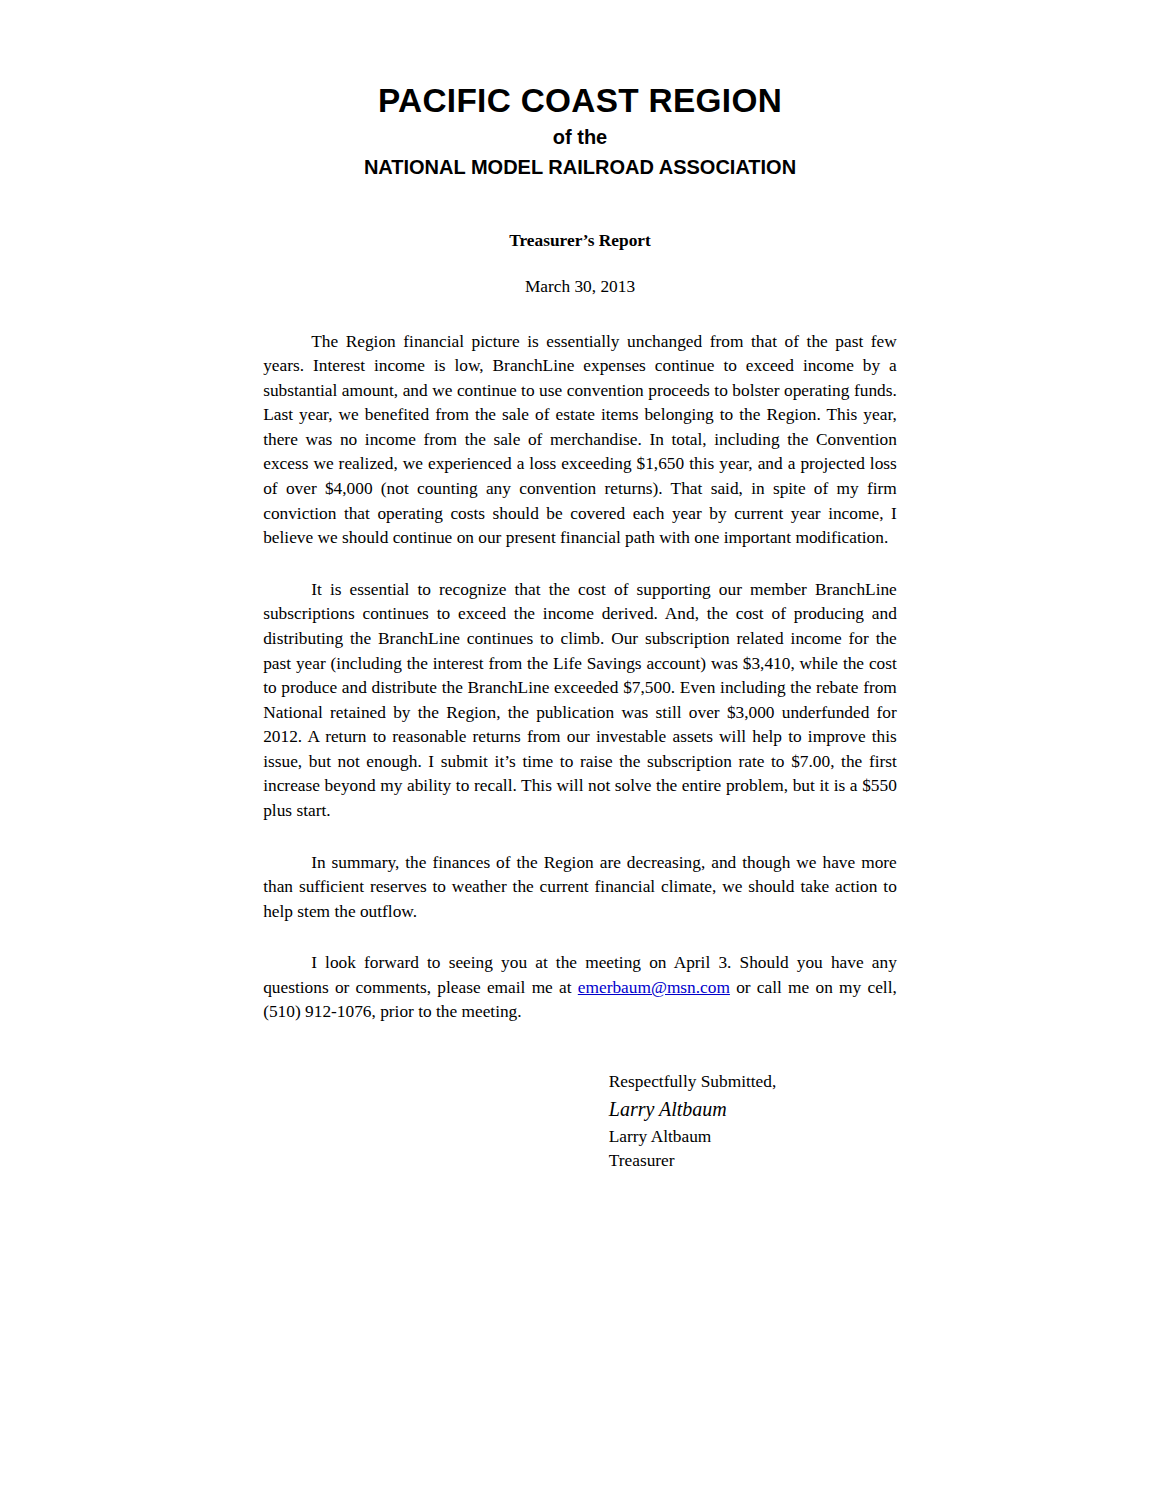PACIFIC COAST REGION
of the
NATIONAL MODEL RAILROAD ASSOCIATION
Treasurer’s Report
March 30, 2013
The Region financial picture is essentially unchanged from that of the past few years. Interest income is low, BranchLine expenses continue to exceed income by a substantial amount, and we continue to use convention proceeds to bolster operating funds. Last year, we benefited from the sale of estate items belonging to the Region. This year, there was no income from the sale of merchandise. In total, including the Convention excess we realized, we experienced a loss exceeding $1,650 this year, and a projected loss of over $4,000 (not counting any convention returns). That said, in spite of my firm conviction that operating costs should be covered each year by current year income, I believe we should continue on our present financial path with one important modification.
It is essential to recognize that the cost of supporting our member BranchLine subscriptions continues to exceed the income derived. And, the cost of producing and distributing the BranchLine continues to climb. Our subscription related income for the past year (including the interest from the Life Savings account) was $3,410, while the cost to produce and distribute the BranchLine exceeded $7,500. Even including the rebate from National retained by the Region, the publication was still over $3,000 underfunded for 2012. A return to reasonable returns from our investable assets will help to improve this issue, but not enough. I submit it’s time to raise the subscription rate to $7.00, the first increase beyond my ability to recall. This will not solve the entire problem, but it is a $550 plus start.
In summary, the finances of the Region are decreasing, and though we have more than sufficient reserves to weather the current financial climate, we should take action to help stem the outflow.
I look forward to seeing you at the meeting on April 3. Should you have any questions or comments, please email me at emerbaum@msn.com or call me on my cell, (510) 912-1076, prior to the meeting.
Respectfully Submitted,
Larry Altbaum
Larry Altbaum
Treasurer